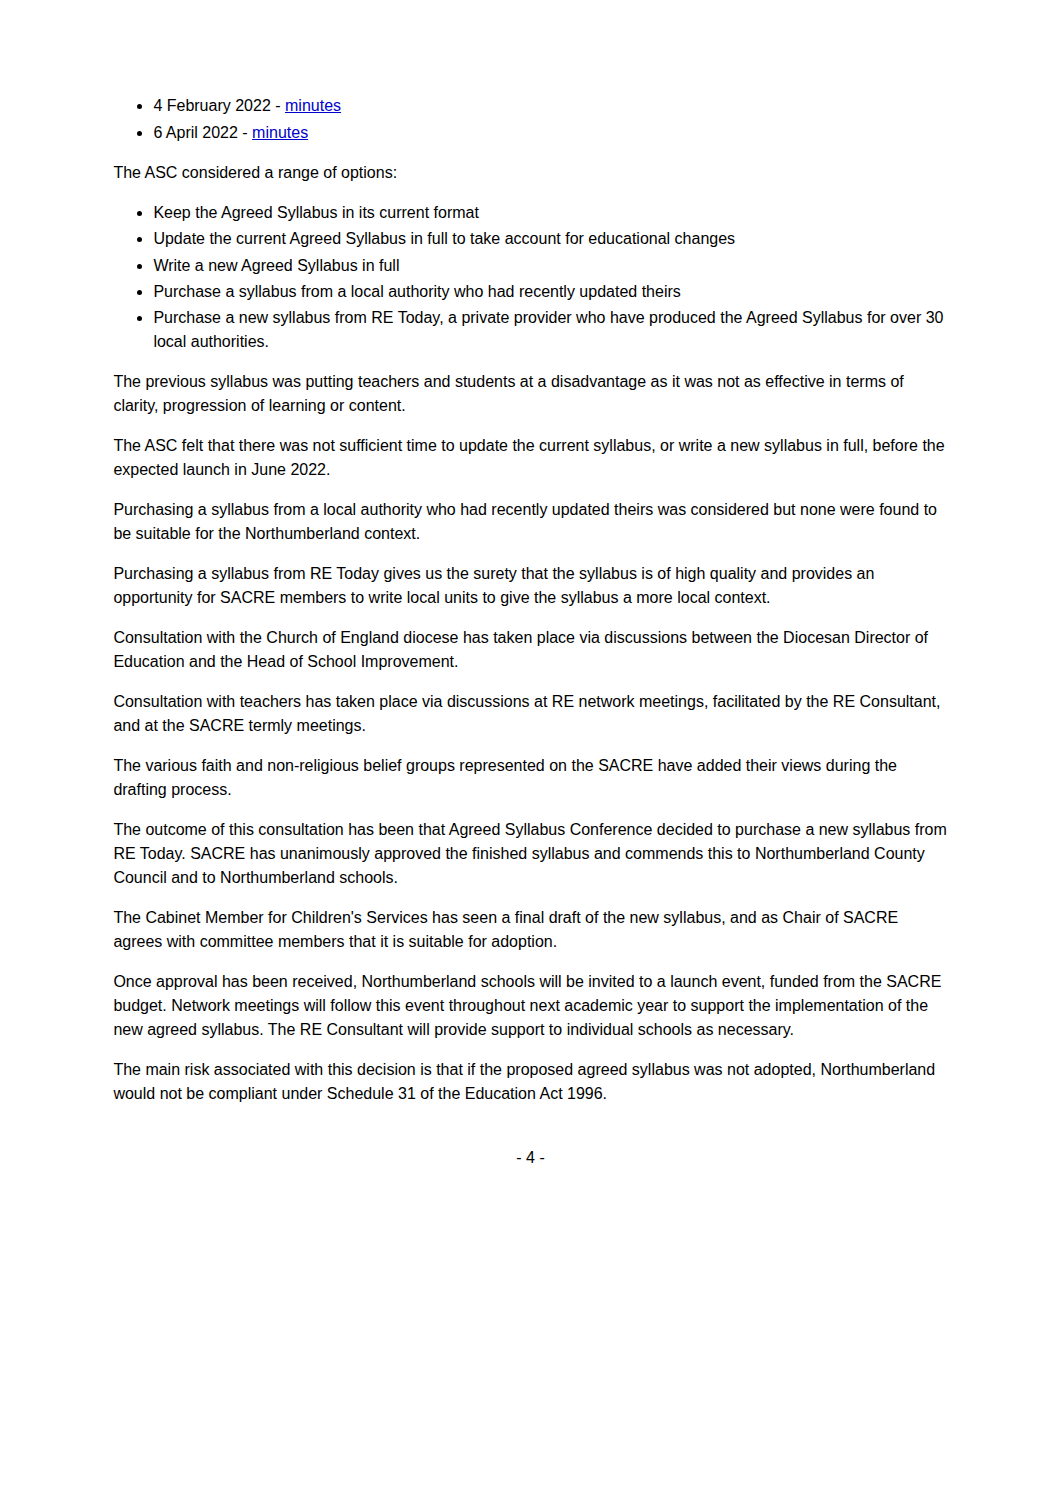4 February 2022 - minutes
6 April 2022 - minutes
The ASC considered a range of options:
Keep the Agreed Syllabus in its current format
Update the current Agreed Syllabus in full to take account for educational changes
Write a new Agreed Syllabus in full
Purchase a syllabus from a local authority who had recently updated theirs
Purchase a new syllabus from RE Today, a private provider who have produced the Agreed Syllabus for over 30 local authorities.
The previous syllabus was putting teachers and students at a disadvantage as it was not as effective in terms of clarity, progression of learning or content.
The ASC felt that there was not sufficient time to update the current syllabus, or write a new syllabus in full, before the expected launch in June 2022.
Purchasing a syllabus from a local authority who had recently updated theirs was considered but none were found to be suitable for the Northumberland context.
Purchasing a syllabus from RE Today gives us the surety that the syllabus is of high quality and provides an opportunity for SACRE members to write local units to give the syllabus a more local context.
Consultation with the Church of England diocese has taken place via discussions between the Diocesan Director of Education and the Head of School Improvement.
Consultation with teachers has taken place via discussions at RE network meetings, facilitated by the RE Consultant, and at the SACRE termly meetings.
The various faith and non-religious belief groups represented on the SACRE have added their views during the drafting process.
The outcome of this consultation has been that Agreed Syllabus Conference decided to purchase a new syllabus from RE Today. SACRE has unanimously approved the finished syllabus and commends this to Northumberland County Council and to Northumberland schools.
The Cabinet Member for Children's Services has seen a final draft of the new syllabus, and as Chair of SACRE agrees with committee members that it is suitable for adoption.
Once approval has been received, Northumberland schools will be invited to a launch event, funded from the SACRE budget. Network meetings will follow this event throughout next academic year to support the implementation of the new agreed syllabus. The RE Consultant will provide support to individual schools as necessary.
The main risk associated with this decision is that if the proposed agreed syllabus was not adopted, Northumberland would not be compliant under Schedule 31 of the Education Act 1996.
- 4 -